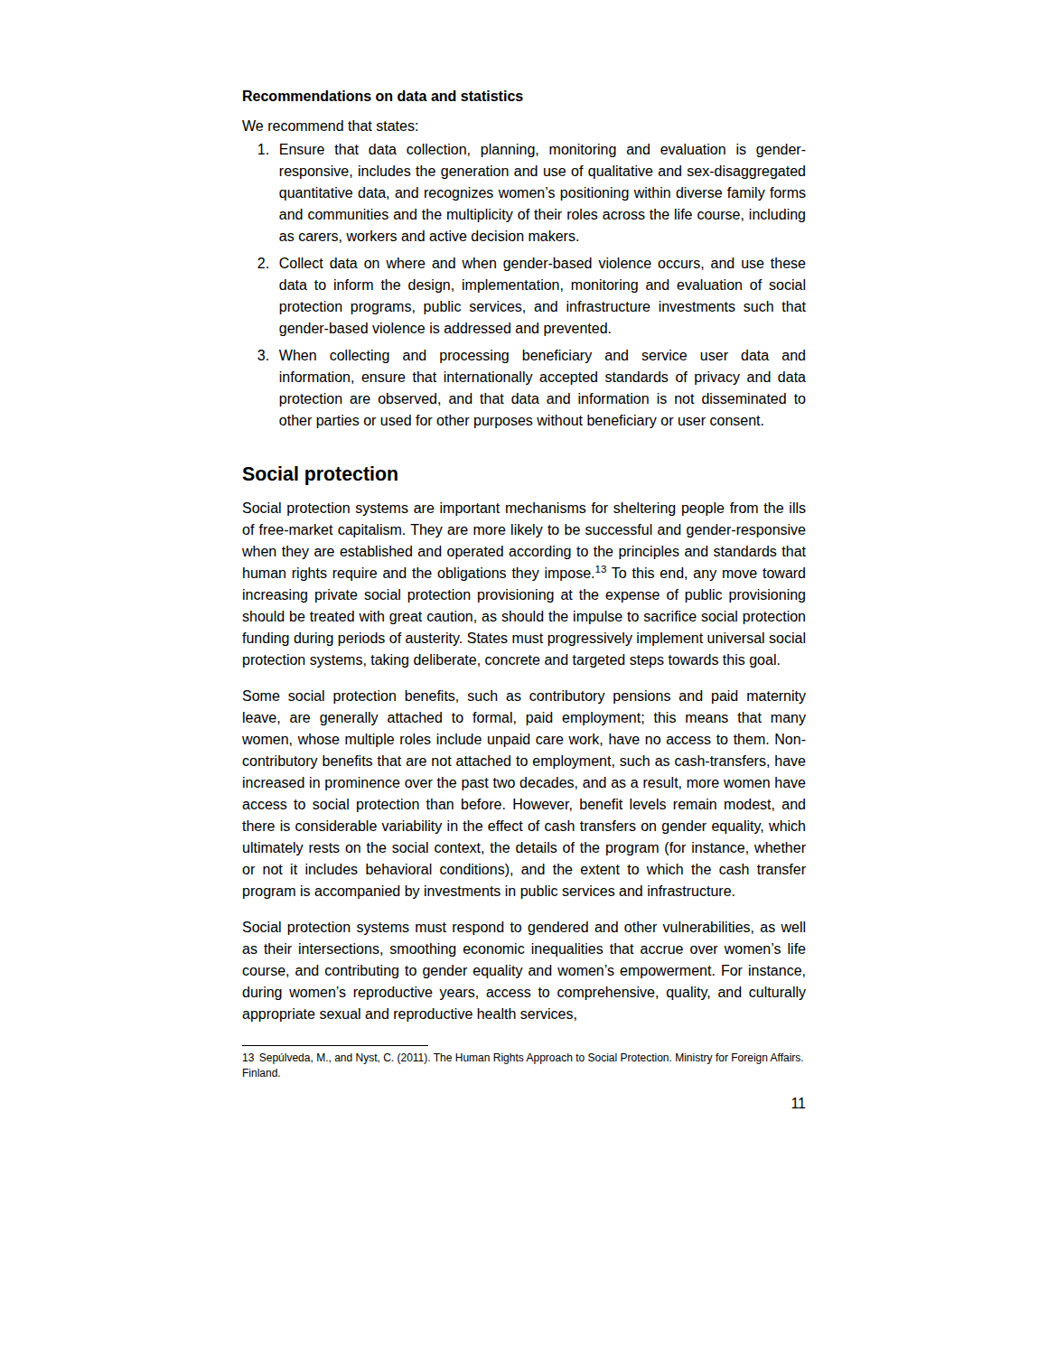Recommendations on data and statistics
We recommend that states:
Ensure that data collection, planning, monitoring and evaluation is gender-responsive, includes the generation and use of qualitative and sex-disaggregated quantitative data, and recognizes women’s positioning within diverse family forms and communities and the multiplicity of their roles across the life course, including as carers, workers and active decision makers.
Collect data on where and when gender-based violence occurs, and use these data to inform the design, implementation, monitoring and evaluation of social protection programs, public services, and infrastructure investments such that gender-based violence is addressed and prevented.
When collecting and processing beneficiary and service user data and information, ensure that internationally accepted standards of privacy and data protection are observed, and that data and information is not disseminated to other parties or used for other purposes without beneficiary or user consent.
Social protection
Social protection systems are important mechanisms for sheltering people from the ills of free-market capitalism. They are more likely to be successful and gender-responsive when they are established and operated according to the principles and standards that human rights require and the obligations they impose.13 To this end, any move toward increasing private social protection provisioning at the expense of public provisioning should be treated with great caution, as should the impulse to sacrifice social protection funding during periods of austerity. States must progressively implement universal social protection systems, taking deliberate, concrete and targeted steps towards this goal.
Some social protection benefits, such as contributory pensions and paid maternity leave, are generally attached to formal, paid employment; this means that many women, whose multiple roles include unpaid care work, have no access to them. Non-contributory benefits that are not attached to employment, such as cash-transfers, have increased in prominence over the past two decades, and as a result, more women have access to social protection than before. However, benefit levels remain modest, and there is considerable variability in the effect of cash transfers on gender equality, which ultimately rests on the social context, the details of the program (for instance, whether or not it includes behavioral conditions), and the extent to which the cash transfer program is accompanied by investments in public services and infrastructure.
Social protection systems must respond to gendered and other vulnerabilities, as well as their intersections, smoothing economic inequalities that accrue over women’s life course, and contributing to gender equality and women’s empowerment. For instance, during women’s reproductive years, access to comprehensive, quality, and culturally appropriate sexual and reproductive health services,
13 Sepúlveda, M., and Nyst, C. (2011). The Human Rights Approach to Social Protection. Ministry for Foreign Affairs. Finland.
11